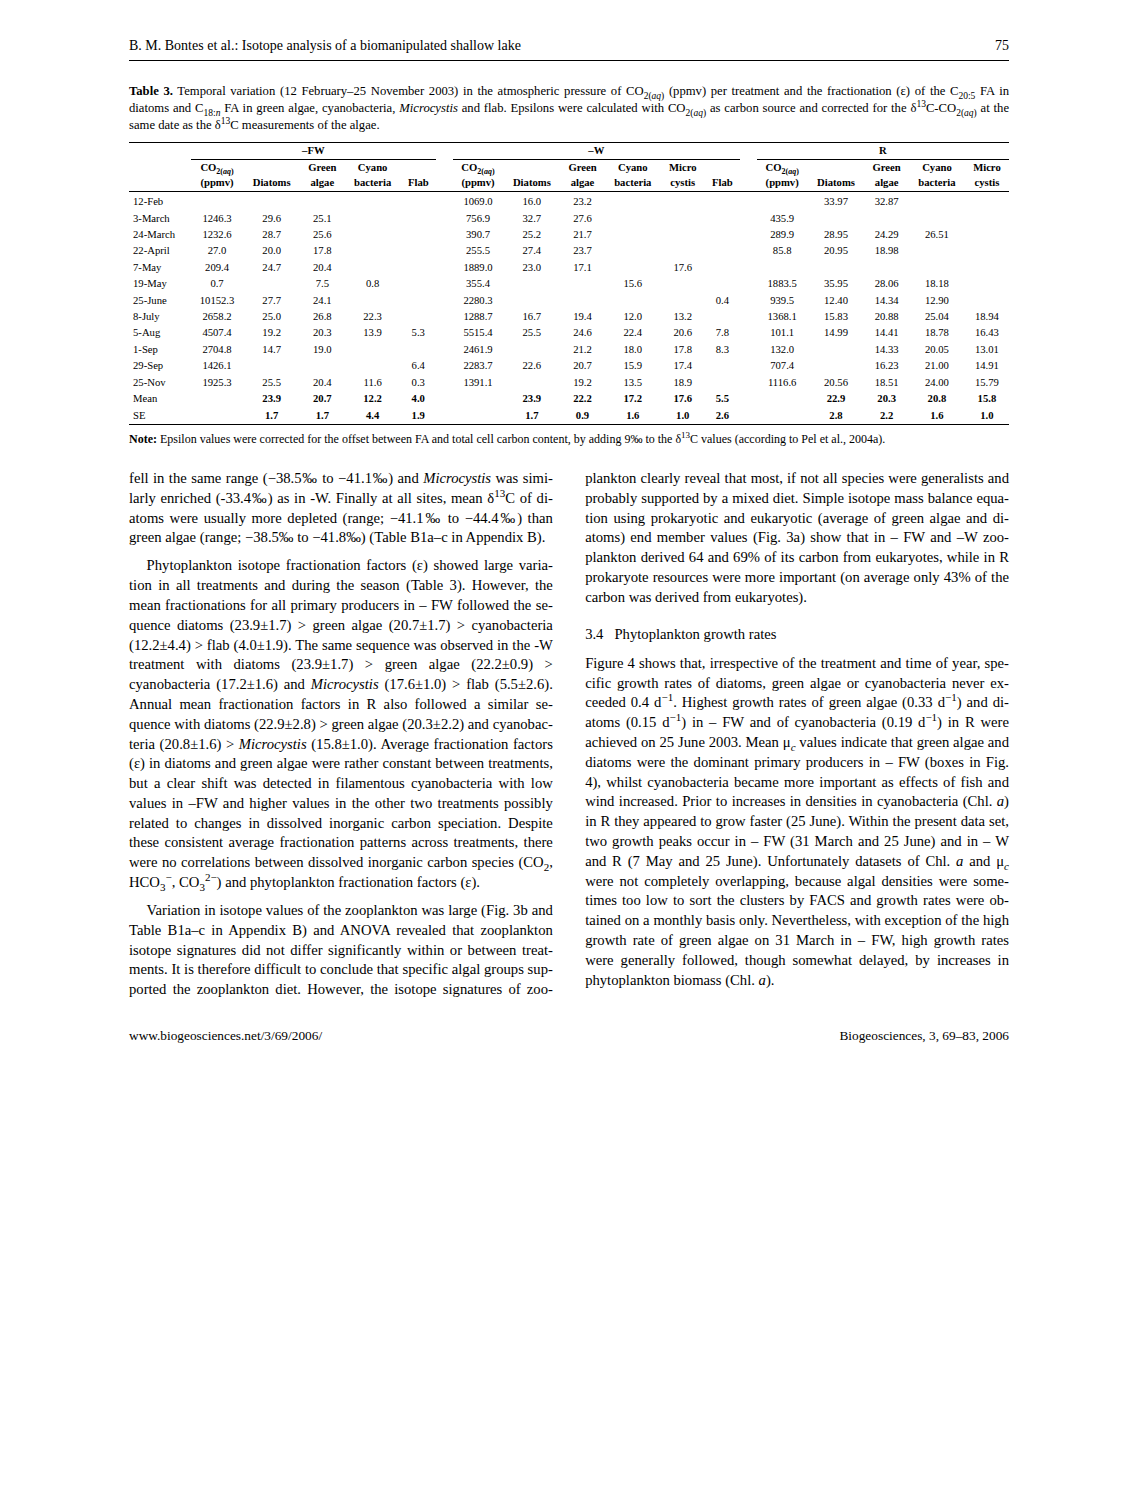B. M. Bontes et al.: Isotope analysis of a biomanipulated shallow lake 75
Table 3. Temporal variation (12 February–25 November 2003) in the atmospheric pressure of CO2(aq) (ppmv) per treatment and the fractionation (ε) of the C20:5 FA in diatoms and C18:n FA in green algae, cyanobacteria, Microcystis and flab. Epsilons were calculated with CO2(aq) as carbon source and corrected for the δ13C-CO2(aq) at the same date as the δ13C measurements of the algae.
| | –FW | | –W | | R |
| --- | --- | --- | --- | --- | --- |
| | CO 2( aq ) (ppmv) | Diatoms | Green algae | Cyano bacteria | Flab | | CO 2( aq ) (ppmv) | Diatoms | Green algae | Cyano bacteria | Micro cystis | Flab | | CO 2( aq ) (ppmv) | Diatoms | Green algae | Cyano bacteria | Micro cystis |
| 12-Feb | | | | | | | 1069.0 | 16.0 | 23.2 | | | | | | 33.97 | 32.87 | | |
| 3-March | 1246.3 | 29.6 | 25.1 | | | | 756.9 | 32.7 | 27.6 | | | | | 435.9 | | | | |
| 24-March | 1232.6 | 28.7 | 25.6 | | | | 390.7 | 25.2 | 21.7 | | | | | 289.9 | 28.95 | 24.29 | 26.51 | |
| 22-April | 27.0 | 20.0 | 17.8 | | | | 255.5 | 27.4 | 23.7 | | | | | 85.8 | 20.95 | 18.98 | | |
| 7-May | 209.4 | 24.7 | 20.4 | | | | 1889.0 | 23.0 | 17.1 | | 17.6 | | | | | | | |
| 19-May | 0.7 | | 7.5 | 0.8 | | | 355.4 | | | 15.6 | | | | 1883.5 | 35.95 | 28.06 | 18.18 | |
| 25-June | 10152.3 | 27.7 | 24.1 | | | | 2280.3 | | | | | 0.4 | | 939.5 | 12.40 | 14.34 | 12.90 | |
| 8-July | 2658.2 | 25.0 | 26.8 | 22.3 | | | 1288.7 | 16.7 | 19.4 | 12.0 | 13.2 | | | 1368.1 | 15.83 | 20.88 | 25.04 | 18.94 |
| 5-Aug | 4507.4 | 19.2 | 20.3 | 13.9 | 5.3 | | 5515.4 | 25.5 | 24.6 | 22.4 | 20.6 | 7.8 | | 101.1 | 14.99 | 14.41 | 18.78 | 16.43 |
| 1-Sep | 2704.8 | 14.7 | 19.0 | | | | 2461.9 | | 21.2 | 18.0 | 17.8 | 8.3 | | 132.0 | | 14.33 | 20.05 | 13.01 |
| 29-Sep | 1426.1 | | | | 6.4 | | 2283.7 | 22.6 | 20.7 | 15.9 | 17.4 | | | 707.4 | | 16.23 | 21.00 | 14.91 |
| 25-Nov | 1925.3 | 25.5 | 20.4 | 11.6 | 0.3 | | 1391.1 | | 19.2 | 13.5 | 18.9 | | | 1116.6 | 20.56 | 18.51 | 24.00 | 15.79 |
| Mean | | 23.9 | 20.7 | 12.2 | 4.0 | | | 23.9 | 22.2 | 17.2 | 17.6 | 5.5 | | | 22.9 | 20.3 | 20.8 | 15.8 |
| SE | | 1.7 | 1.7 | 4.4 | 1.9 | | | 1.7 | 0.9 | 1.6 | 1.0 | 2.6 | | | 2.8 | 2.2 | 1.6 | 1.0 |
Note: Epsilon values were corrected for the offset between FA and total cell carbon content, by adding 9‰ to the δ13C values (according to Pel et al., 2004a).
fell in the same range (−38.5‰ to −41.1‰) and Microcystis was similarly enriched (-33.4‰) as in -W. Finally at all sites, mean δ13C of diatoms were usually more depleted (range; −41.1‰ to −44.4‰) than green algae (range; −38.5‰ to −41.8‰) (Table B1a–c in Appendix B).
Phytoplankton isotope fractionation factors (ε) showed large variation in all treatments and during the season (Table 3). However, the mean fractionations for all primary producers in – FW followed the sequence diatoms (23.9±1.7) > green algae (20.7±1.7) > cyanobacteria (12.2±4.4) > flab (4.0±1.9). The same sequence was observed in the -W treatment with diatoms (23.9±1.7) > green algae (22.2±0.9) > cyanobacteria (17.2±1.6) and Microcystis (17.6±1.0) > flab (5.5±2.6). Annual mean fractionation factors in R also followed a similar sequence with diatoms (22.9±2.8) > green algae (20.3±2.2) and cyanobacteria (20.8±1.6) > Microcystis (15.8±1.0). Average fractionation factors (ε) in diatoms and green algae were rather constant between treatments, but a clear shift was detected in filamentous cyanobacteria with low values in –FW and higher values in the other two treatments possibly related to changes in dissolved inorganic carbon speciation. Despite these consistent average fractionation patterns across treatments, there were no correlations between dissolved inorganic carbon species (CO2, HCO3−, CO32−) and phytoplankton fractionation factors (ε).
Variation in isotope values of the zooplankton was large (Fig. 3b and Table B1a–c in Appendix B) and ANOVA revealed that zooplankton isotope signatures did not differ significantly within or between treatments. It is therefore difficult to conclude that specific algal groups supported the zooplankton diet. However, the isotope signatures of zooplankton clearly reveal that most, if not all species were generalists and probably supported by a mixed diet. Simple isotope mass balance equation using prokaryotic and eukaryotic (average of green algae and diatoms) end member values (Fig. 3a) show that in – FW and –W zooplankton derived 64 and 69% of its carbon from eukaryotes, while in R prokaryote resources were more important (on average only 43% of the carbon was derived from eukaryotes).
3.4 Phytoplankton growth rates
Figure 4 shows that, irrespective of the treatment and time of year, specific growth rates of diatoms, green algae or cyanobacteria never exceeded 0.4 d−1. Highest growth rates of green algae (0.33 d−1) and diatoms (0.15 d−1) in – FW and of cyanobacteria (0.19 d−1) in R were achieved on 25 June 2003. Mean μc values indicate that green algae and diatoms were the dominant primary producers in – FW (boxes in Fig. 4), whilst cyanobacteria became more important as effects of fish and wind increased. Prior to increases in densities in cyanobacteria (Chl. a) in R they appeared to grow faster (25 June). Within the present data set, two growth peaks occur in – FW (31 March and 25 June) and in – W and R (7 May and 25 June). Unfortunately datasets of Chl. a and μc were not completely overlapping, because algal densities were sometimes too low to sort the clusters by FACS and growth rates were obtained on a monthly basis only. Nevertheless, with exception of the high growth rate of green algae on 31 March in – FW, high growth rates were generally followed, though somewhat delayed, by increases in phytoplankton biomass (Chl. a).
www.biogeosciences.net/3/69/2006/ Biogeosciences, 3, 69–83, 2006